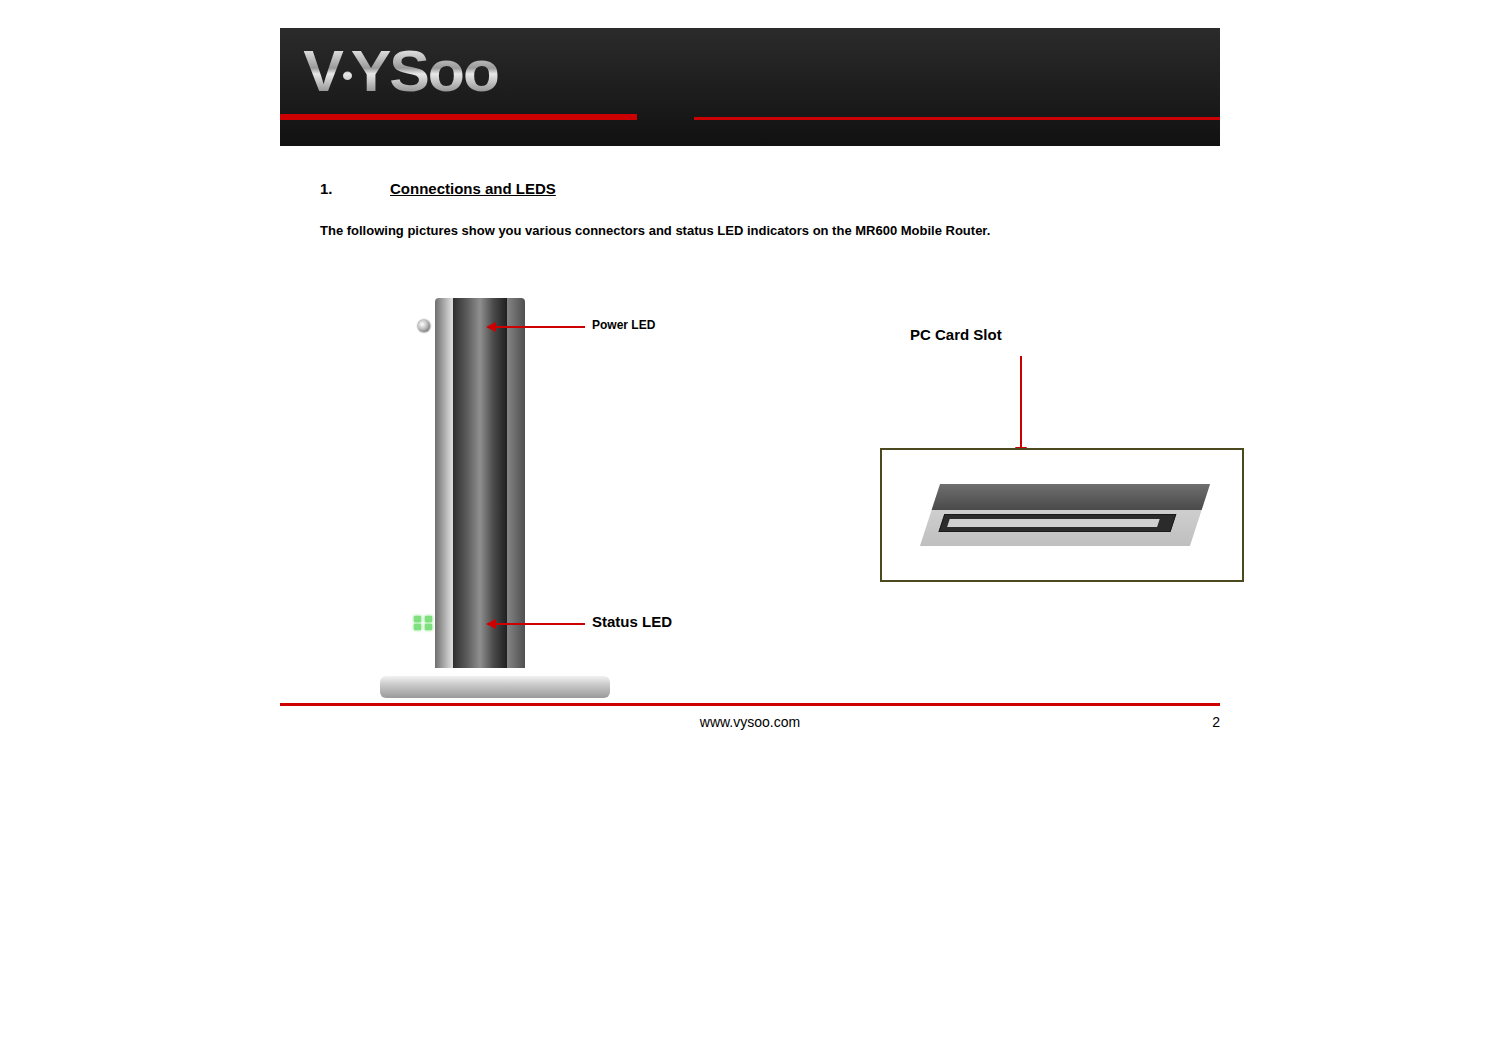V•YSoo
1. Connections and LEDS
The following pictures show you various connectors and status LED indicators on the MR600 Mobile Router.
Power LED
Status LED
PC Card Slot
www.vysoo.com 2